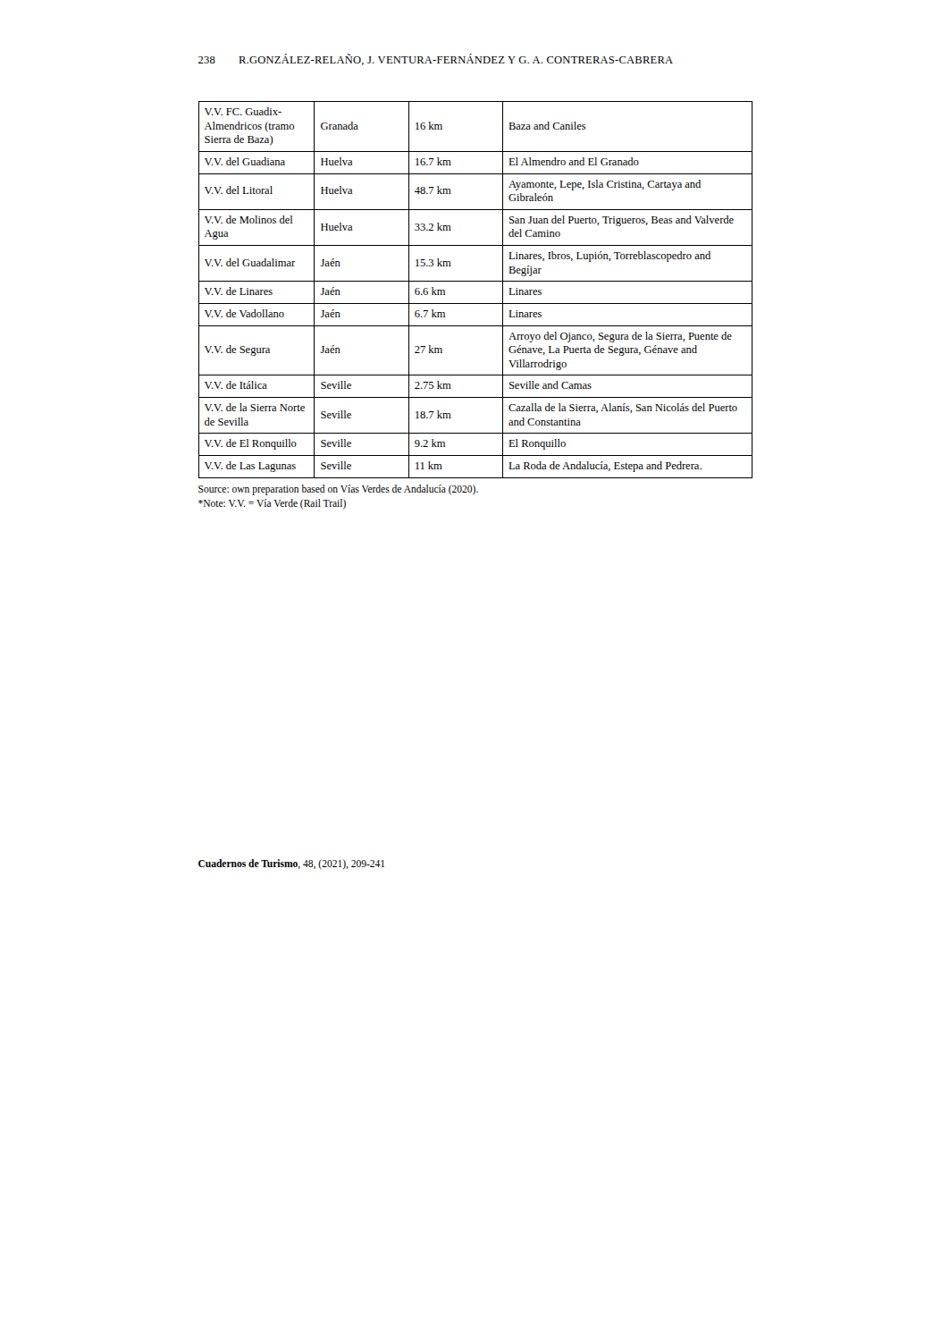238 R.GONZÁLEZ-RELAÑO, J. VENTURA-FERNÁNDEZ Y G. A. CONTRERAS-CABRERA
| V.V. FC. Guadix-Almendricos (tramo Sierra de Baza) | Granada | 16 km | Baza and Caniles |
| V.V. del Guadiana | Huelva | 16.7 km | El Almendro and El Granado |
| V.V. del Litoral | Huelva | 48.7 km | Ayamonte, Lepe, Isla Cristina, Cartaya and Gibraleón |
| V.V. de Molinos del Agua | Huelva | 33.2 km | San Juan del Puerto, Trigueros, Beas and Valverde del Camino |
| V.V. del Guadalimar | Jaén | 15.3 km | Linares, Ibros, Lupión, Torreblascopedro and Begíjar |
| V.V. de Linares | Jaén | 6.6 km | Linares |
| V.V. de Vadollano | Jaén | 6.7 km | Linares |
| V.V. de Segura | Jaén | 27 km | Arroyo del Ojanco, Segura de la Sierra, Puente de Génave, La Puerta de Segura, Génave and Villarrodrigo |
| V.V. de Itálica | Seville | 2.75 km | Seville and Camas |
| V.V. de la Sierra Norte de Sevilla | Seville | 18.7 km | Cazalla de la Sierra, Alanís, San Nicolás del Puerto and Constantina |
| V.V. de El Ronquillo | Seville | 9.2 km | El Ronquillo |
| V.V. de Las Lagunas | Seville | 11 km | La Roda de Andalucía, Estepa and Pedrera. |
Source: own preparation based on Vías Verdes de Andalucía (2020).
*Note: V.V. = Vía Verde (Rail Trail)
Cuadernos de Turismo, 48, (2021), 209-241